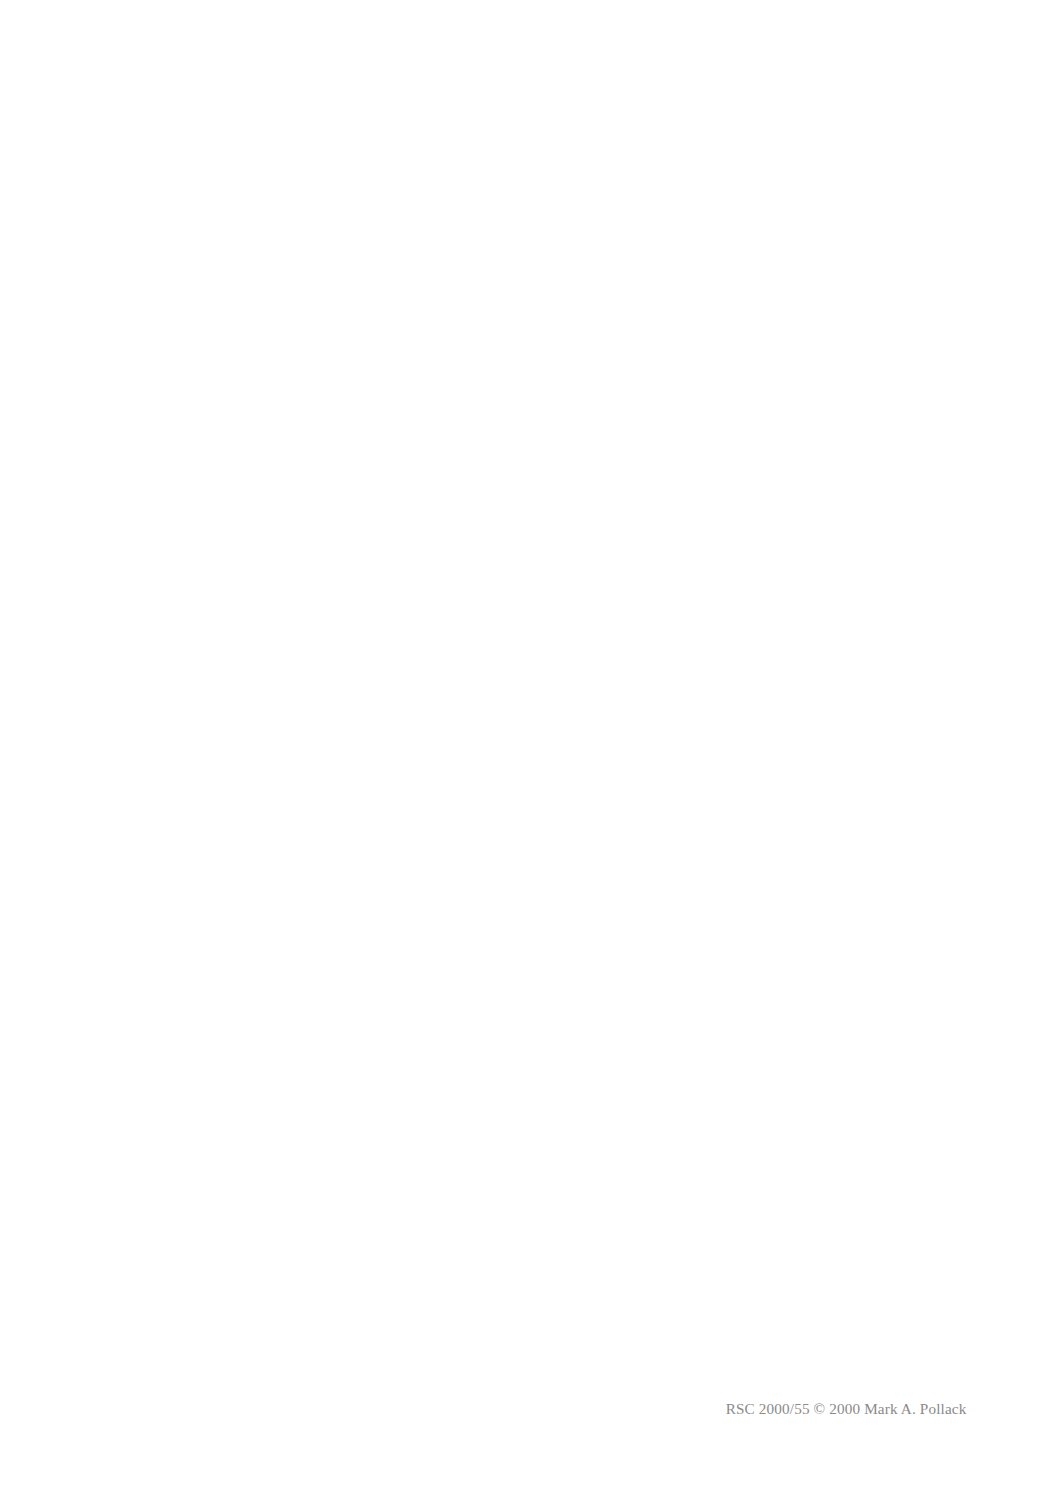RSC 2000/55 © 2000 Mark A. Pollack